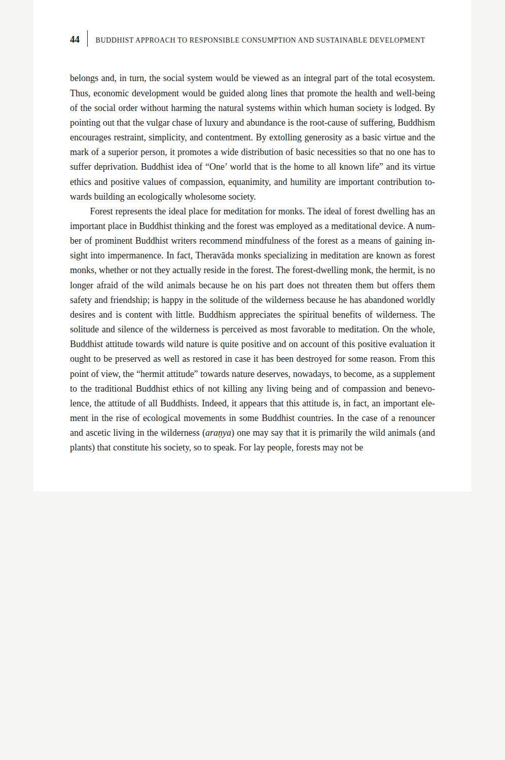44
Buddhist Approach to Responsible Consumption and Sustainable Development
belongs and, in turn, the social system would be viewed as an integral part of the total ecosystem. Thus, economic development would be guided along lines that promote the health and well-being of the social order without harming the natural systems within which human society is lodged. By pointing out that the vulgar chase of luxury and abundance is the root-cause of suffering, Buddhism encourages restraint, simplicity, and contentment. By extolling generosity as a basic virtue and the mark of a superior person, it promotes a wide distribution of basic necessities so that no one has to suffer deprivation. Buddhist idea of “One’ world that is the home to all known life” and its virtue ethics and positive values of compassion, equanimity, and humility are important contribution towards building an ecologically wholesome society.
Forest represents the ideal place for meditation for monks. The ideal of forest dwelling has an important place in Buddhist thinking and the forest was employed as a meditational device. A number of prominent Buddhist writers recommend mindfulness of the forest as a means of gaining insight into impermanence. In fact, Theravāda monks specializing in meditation are known as forest monks, whether or not they actually reside in the forest. The forest-dwelling monk, the hermit, is no longer afraid of the wild animals because he on his part does not threaten them but offers them safety and friendship; is happy in the solitude of the wilderness because he has abandoned worldly desires and is content with little. Buddhism appreciates the spiritual benefits of wilderness. The solitude and silence of the wilderness is perceived as most favorable to meditation. On the whole, Buddhist attitude towards wild nature is quite positive and on account of this positive evaluation it ought to be preserved as well as restored in case it has been destroyed for some reason. From this point of view, the “hermit attitude” towards nature deserves, nowadays, to become, as a supplement to the traditional Buddhist ethics of not killing any living being and of compassion and benevolence, the attitude of all Buddhists. Indeed, it appears that this attitude is, in fact, an important element in the rise of ecological movements in some Buddhist countries. In the case of a renouncer and ascetic living in the wilderness (araṇya) one may say that it is primarily the wild animals (and plants) that constitute his society, so to speak. For lay people, forests may not be